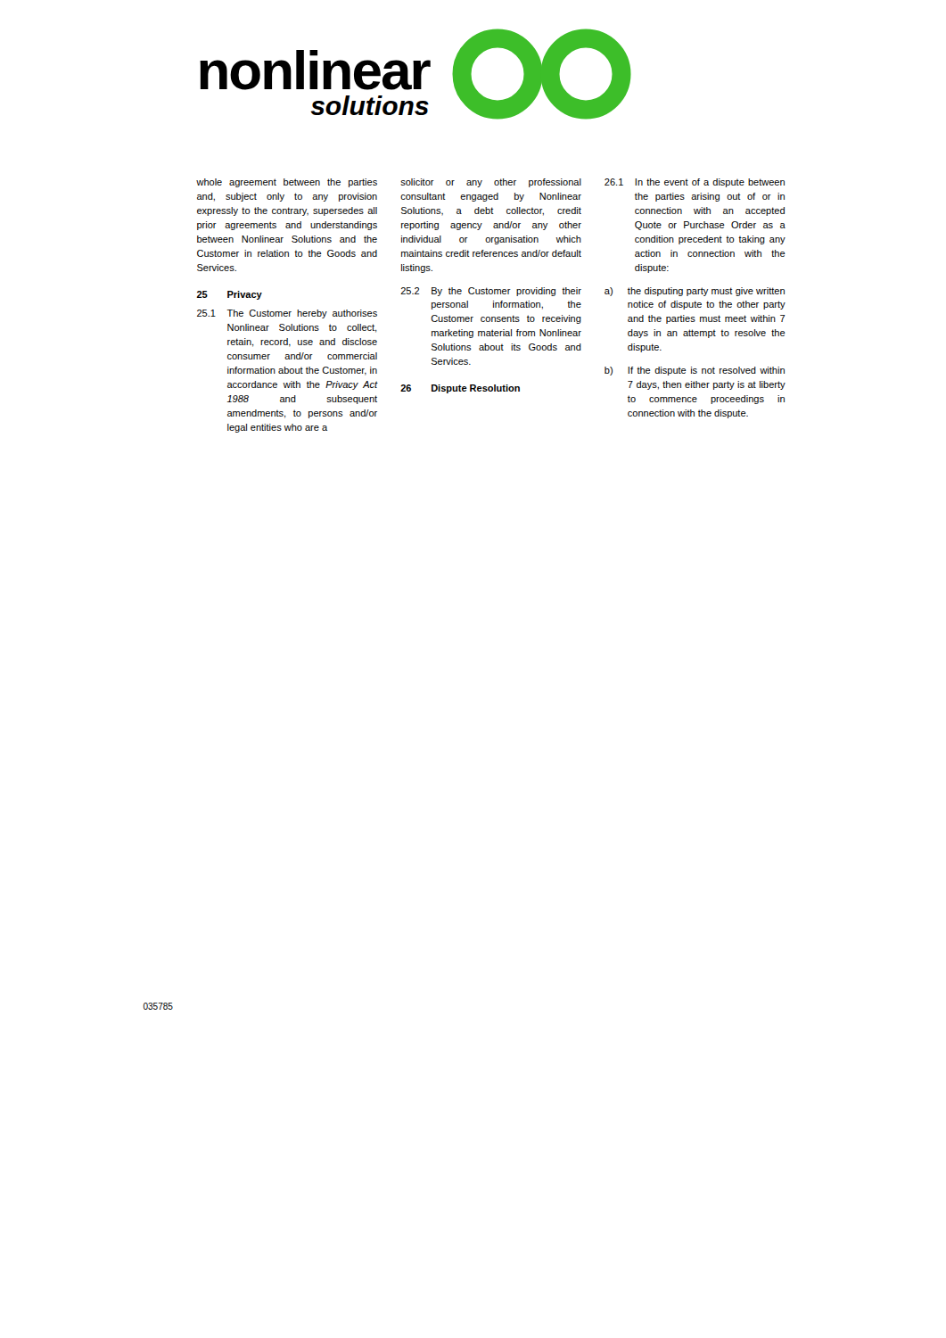nonlinear solutions
Infinity mark
whole agreement between the parties and, subject only to any provision expressly to the contrary, supersedes all prior agreements and understandings between Nonlinear Solutions and the Customer in relation to the Goods and Services.
25
Privacy
25.1
The Customer hereby authorises Nonlinear Solutions to collect, retain, record, use and disclose consumer and/or commercial information about the Customer, in accordance with the Privacy Act 1988 and subsequent amendments, to persons and/or legal entities who are a
solicitor or any other professional consultant engaged by Nonlinear Solutions, a debt collector, credit reporting agency and/or any other individual or organisation which maintains credit references and/or default listings.
25.2
By the Customer providing their personal information, the Customer consents to receiving marketing material from Nonlinear Solutions about its Goods and Services.
26
Dispute Resolution
26.1
In the event of a dispute between the parties arising out of or in connection with an accepted Quote or Purchase Order as a condition precedent to taking any action in connection with the dispute:
a)
the disputing party must give written notice of dispute to the other party and the parties must meet within 7 days in an attempt to resolve the dispute.
b)
If the dispute is not resolved within 7 days, then either party is at liberty to commence proceedings in connection with the dispute.
035785